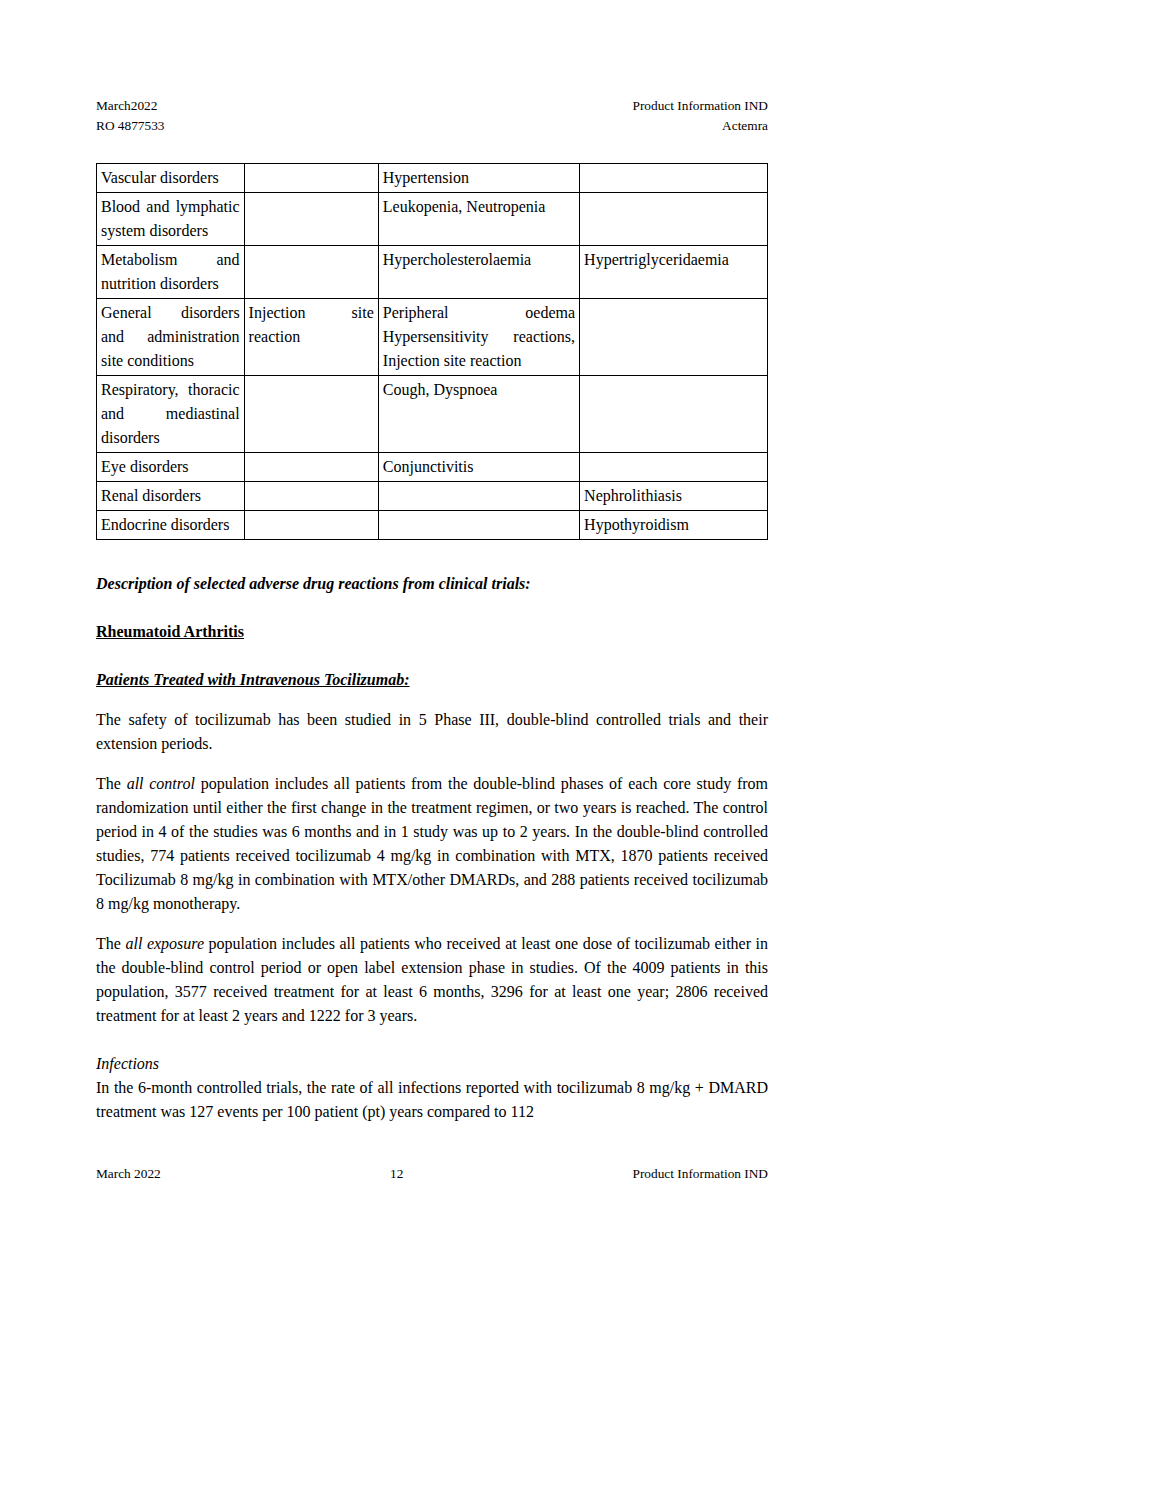March2022
RO 4877533
Product Information IND
Actemra
| Vascular disorders | | Hypertension | |
| Blood and lymphatic system disorders | | Leukopenia, Neutropenia | |
| Metabolism and nutrition disorders | | Hypercholesterolaemia | Hypertriglyceridaemia |
| General disorders and administration site conditions | Injection site reaction | Peripheral oedema Hypersensitivity reactions, Injection site reaction | |
| Respiratory, thoracic and mediastinal disorders | | Cough, Dyspnoea | |
| Eye disorders | | Conjunctivitis | |
| Renal disorders | | | Nephrolithiasis |
| Endocrine disorders | | | Hypothyroidism |
Description of selected adverse drug reactions from clinical trials:
Rheumatoid Arthritis
Patients Treated with Intravenous Tocilizumab:
The safety of tocilizumab has been studied in 5 Phase III, double-blind controlled trials and their extension periods.
The all control population includes all patients from the double-blind phases of each core study from randomization until either the first change in the treatment regimen, or two years is reached. The control period in 4 of the studies was 6 months and in 1 study was up to 2 years. In the double-blind controlled studies, 774 patients received tocilizumab 4 mg/kg in combination with MTX, 1870 patients received Tocilizumab 8 mg/kg in combination with MTX/other DMARDs, and 288 patients received tocilizumab 8 mg/kg monotherapy.
The all exposure population includes all patients who received at least one dose of tocilizumab either in the double-blind control period or open label extension phase in studies. Of the 4009 patients in this population, 3577 received treatment for at least 6 months, 3296 for at least one year; 2806 received treatment for at least 2 years and 1222 for 3 years.
Infections
In the 6-month controlled trials, the rate of all infections reported with tocilizumab 8 mg/kg + DMARD treatment was 127 events per 100 patient (pt) years compared to 112
March 2022
12
Product Information IND